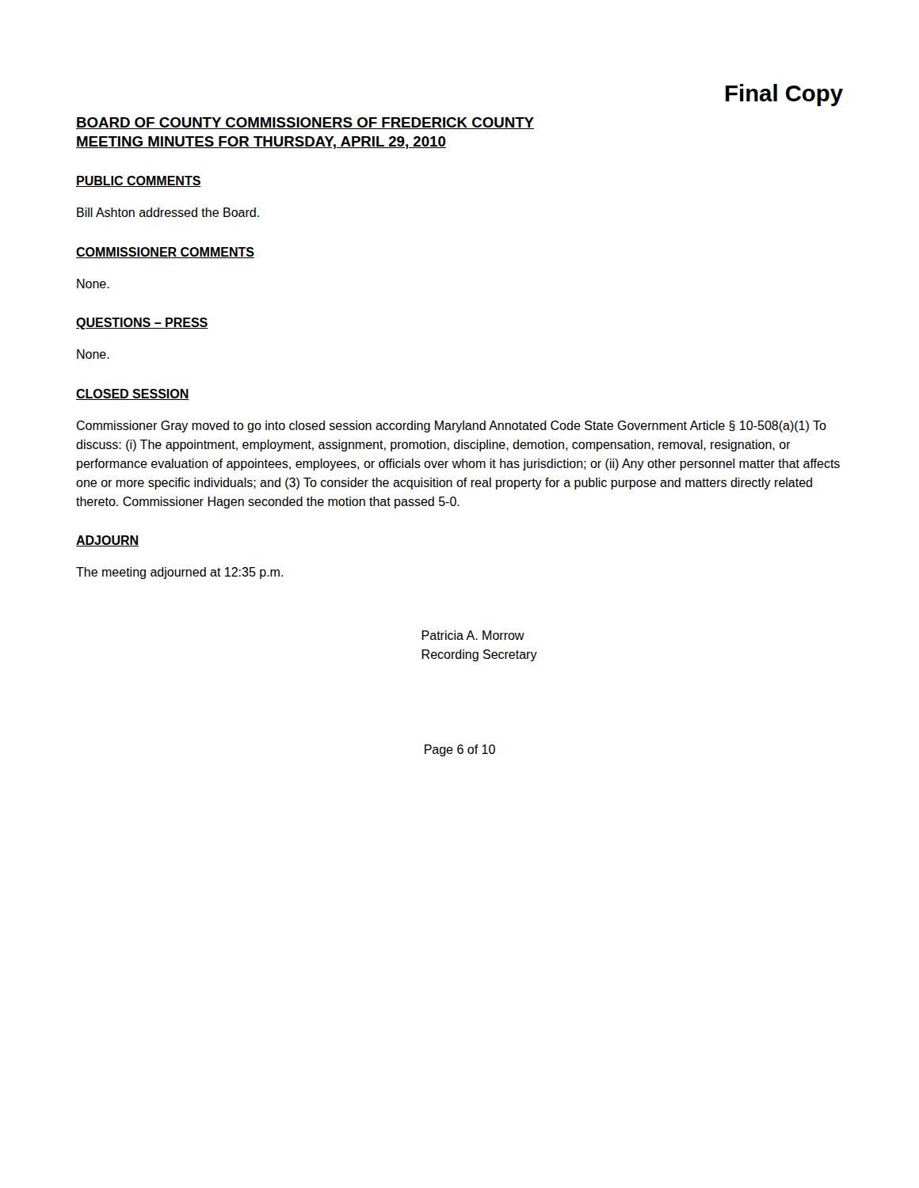Final Copy
Board of County Commissioners of Frederick County
Meeting Minutes for Thursday, April 29, 2010
Public Comments
Bill Ashton addressed the Board.
Commissioner Comments
None.
Questions – Press
None.
Closed Session
Commissioner Gray moved to go into closed session according Maryland Annotated Code State Government Article § 10-508(a)(1) To discuss: (i) The appointment, employment, assignment, promotion, discipline, demotion, compensation, removal, resignation, or performance evaluation of appointees, employees, or officials over whom it has jurisdiction; or (ii) Any other personnel matter that affects one or more specific individuals; and (3) To consider the acquisition of real property for a public purpose and matters directly related thereto. Commissioner Hagen seconded the motion that passed 5-0.
Adjourn
The meeting adjourned at 12:35 p.m.
Patricia A. Morrow
Recording Secretary
Page 6 of 10